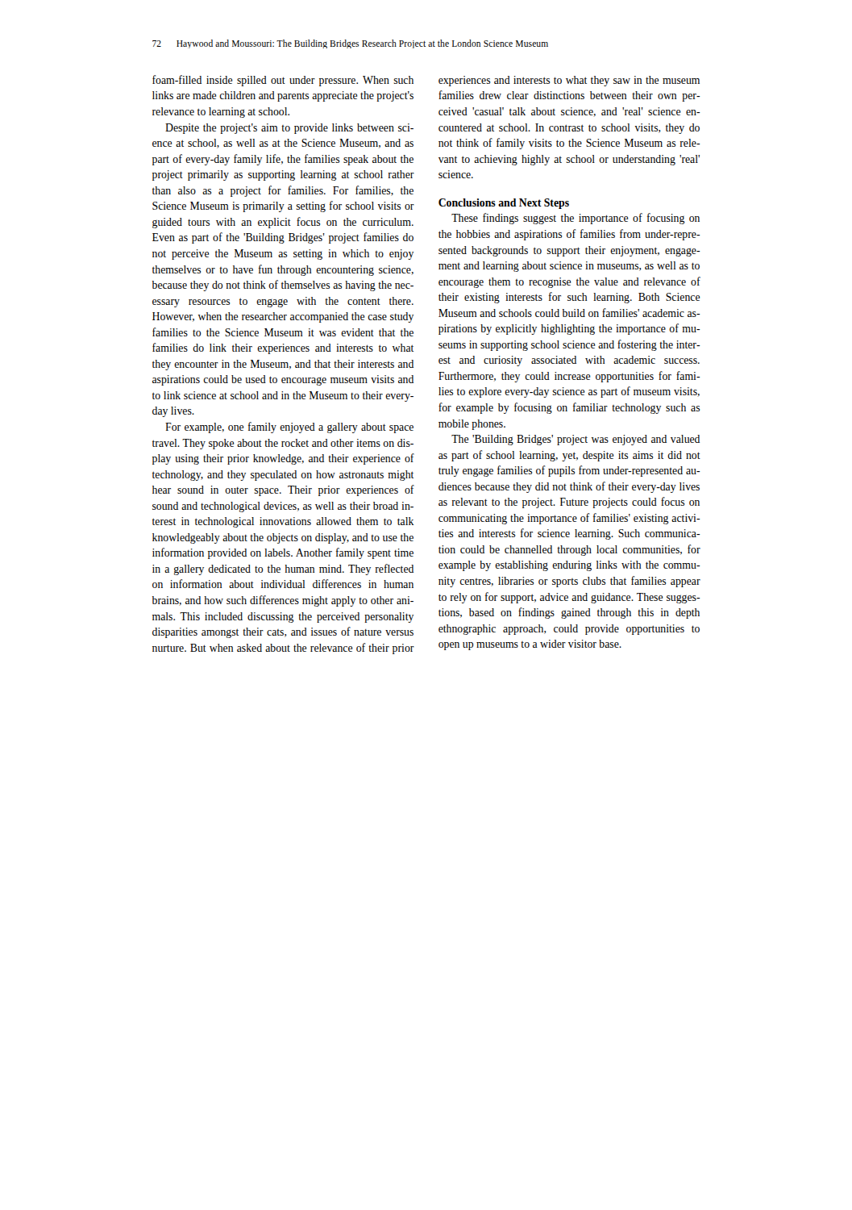72 Haywood and Moussouri: The Building Bridges Research Project at the London Science Museum
foam-filled inside spilled out under pressure. When such links are made children and parents appreciate the project's relevance to learning at school.
Despite the project's aim to provide links between science at school, as well as at the Science Museum, and as part of every-day family life, the families speak about the project primarily as supporting learning at school rather than also as a project for families. For families, the Science Museum is primarily a setting for school visits or guided tours with an explicit focus on the curriculum. Even as part of the 'Building Bridges' project families do not perceive the Museum as setting in which to enjoy themselves or to have fun through encountering science, because they do not think of themselves as having the necessary resources to engage with the content there. However, when the researcher accompanied the case study families to the Science Museum it was evident that the families do link their experiences and interests to what they encounter in the Museum, and that their interests and aspirations could be used to encourage museum visits and to link science at school and in the Museum to their every-day lives.
For example, one family enjoyed a gallery about space travel. They spoke about the rocket and other items on display using their prior knowledge, and their experience of technology, and they speculated on how astronauts might hear sound in outer space. Their prior experiences of sound and technological devices, as well as their broad interest in technological innovations allowed them to talk knowledgeably about the objects on display, and to use the information provided on labels. Another family spent time in a gallery dedicated to the human mind. They reflected on information about individual differences in human brains, and how such differences might apply to other animals. This included discussing the perceived personality disparities amongst their cats, and issues of nature versus nurture. But when asked about the relevance of their prior experiences and interests to what they saw in the museum families drew clear distinctions between their own perceived 'casual' talk about science, and 'real' science encountered at school. In contrast to school visits, they do not think of family visits to the Science Museum as relevant to achieving highly at school or understanding 'real' science.
Conclusions and Next Steps
These findings suggest the importance of focusing on the hobbies and aspirations of families from under-represented backgrounds to support their enjoyment, engagement and learning about science in museums, as well as to encourage them to recognise the value and relevance of their existing interests for such learning. Both Science Museum and schools could build on families' academic aspirations by explicitly highlighting the importance of museums in supporting school science and fostering the interest and curiosity associated with academic success. Furthermore, they could increase opportunities for families to explore every-day science as part of museum visits, for example by focusing on familiar technology such as mobile phones.
The 'Building Bridges' project was enjoyed and valued as part of school learning, yet, despite its aims it did not truly engage families of pupils from under-represented audiences because they did not think of their every-day lives as relevant to the project. Future projects could focus on communicating the importance of families' existing activities and interests for science learning. Such communication could be channelled through local communities, for example by establishing enduring links with the community centres, libraries or sports clubs that families appear to rely on for support, advice and guidance. These suggestions, based on findings gained through this in depth ethnographic approach, could provide opportunities to open up museums to a wider visitor base.